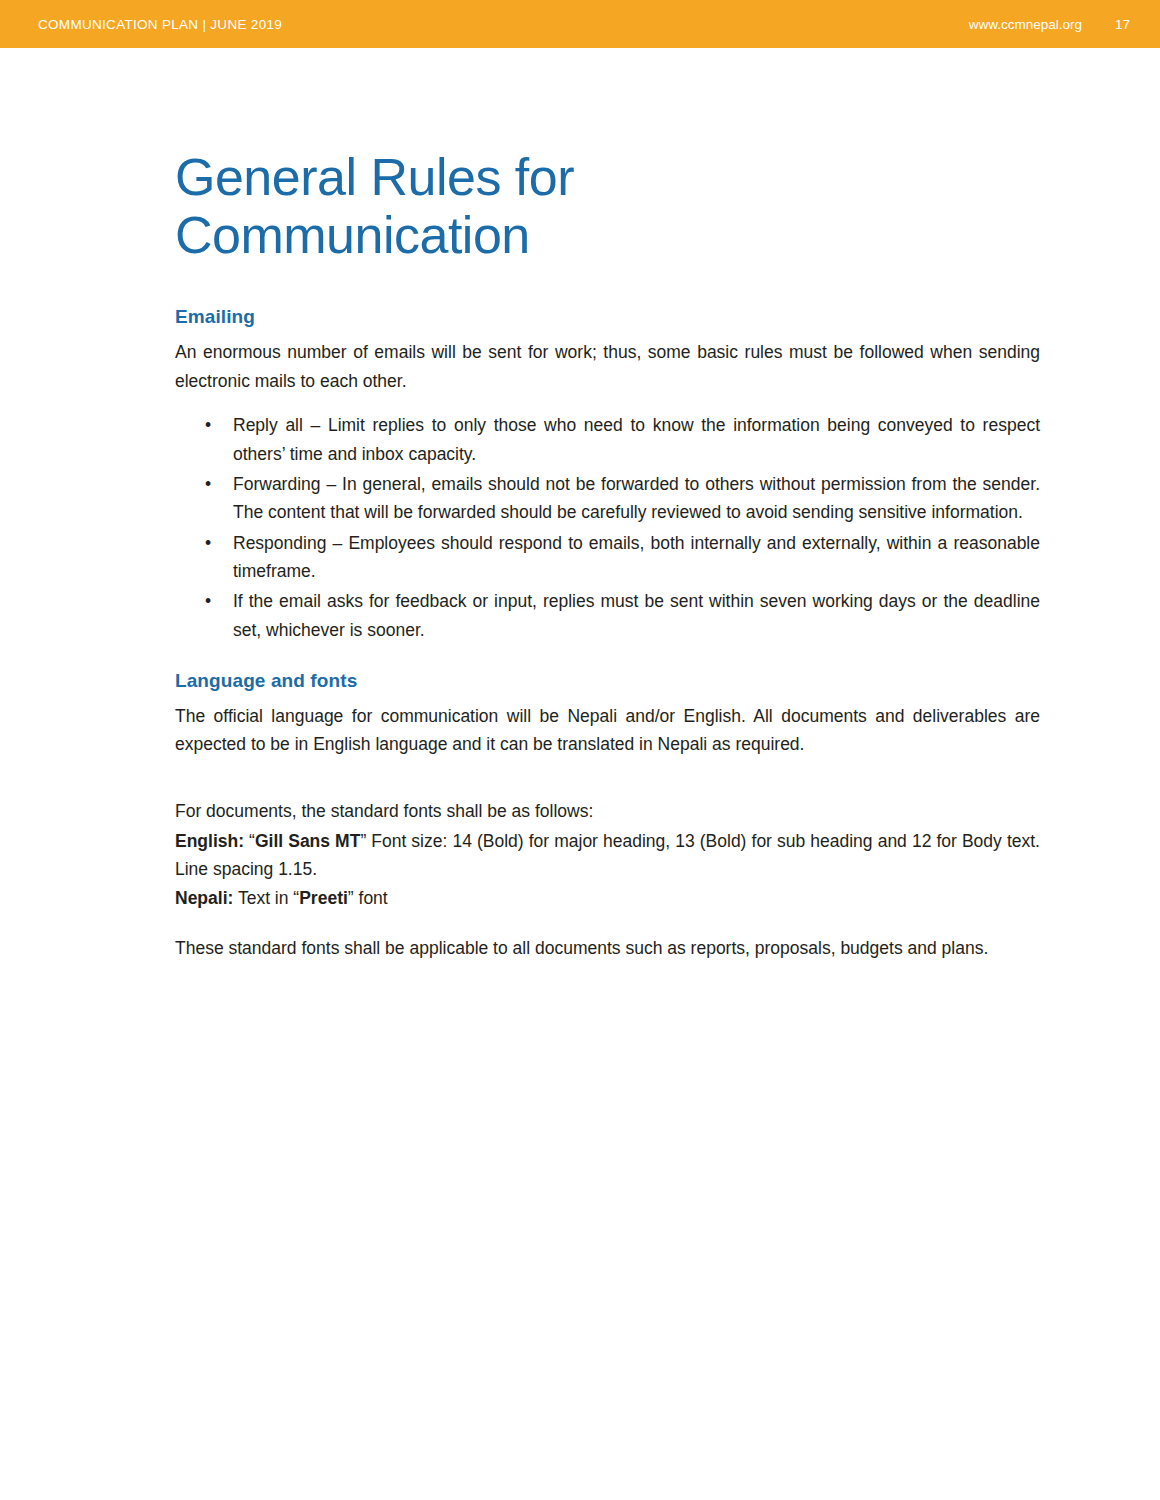COMMUNICATION PLAN | JUNE 2019
www.ccmnepal.org 17
General Rules for
Communication
Emailing
An enormous number of emails will be sent for work; thus, some basic rules must be followed when sending electronic mails to each other.
Reply all – Limit replies to only those who need to know the information being conveyed to respect others’ time and inbox capacity.
Forwarding – In general, emails should not be forwarded to others without permission from the sender. The content that will be forwarded should be carefully reviewed to avoid sending sensitive information.
Responding – Employees should respond to emails, both internally and externally, within a reasonable timeframe.
If the email asks for feedback or input, replies must be sent within seven working days or the deadline set, whichever is sooner.
Language and fonts
The official language for communication will be Nepali and/or English. All documents and deliverables are expected to be in English language and it can be translated in Nepali as required.
For documents, the standard fonts shall be as follows:
English: “Gill Sans MT” Font size: 14 (Bold) for major heading, 13 (Bold) for sub heading and 12 for Body text. Line spacing 1.15.
Nepali: Text in “Preeti” font
These standard fonts shall be applicable to all documents such as reports, proposals, budgets and plans.